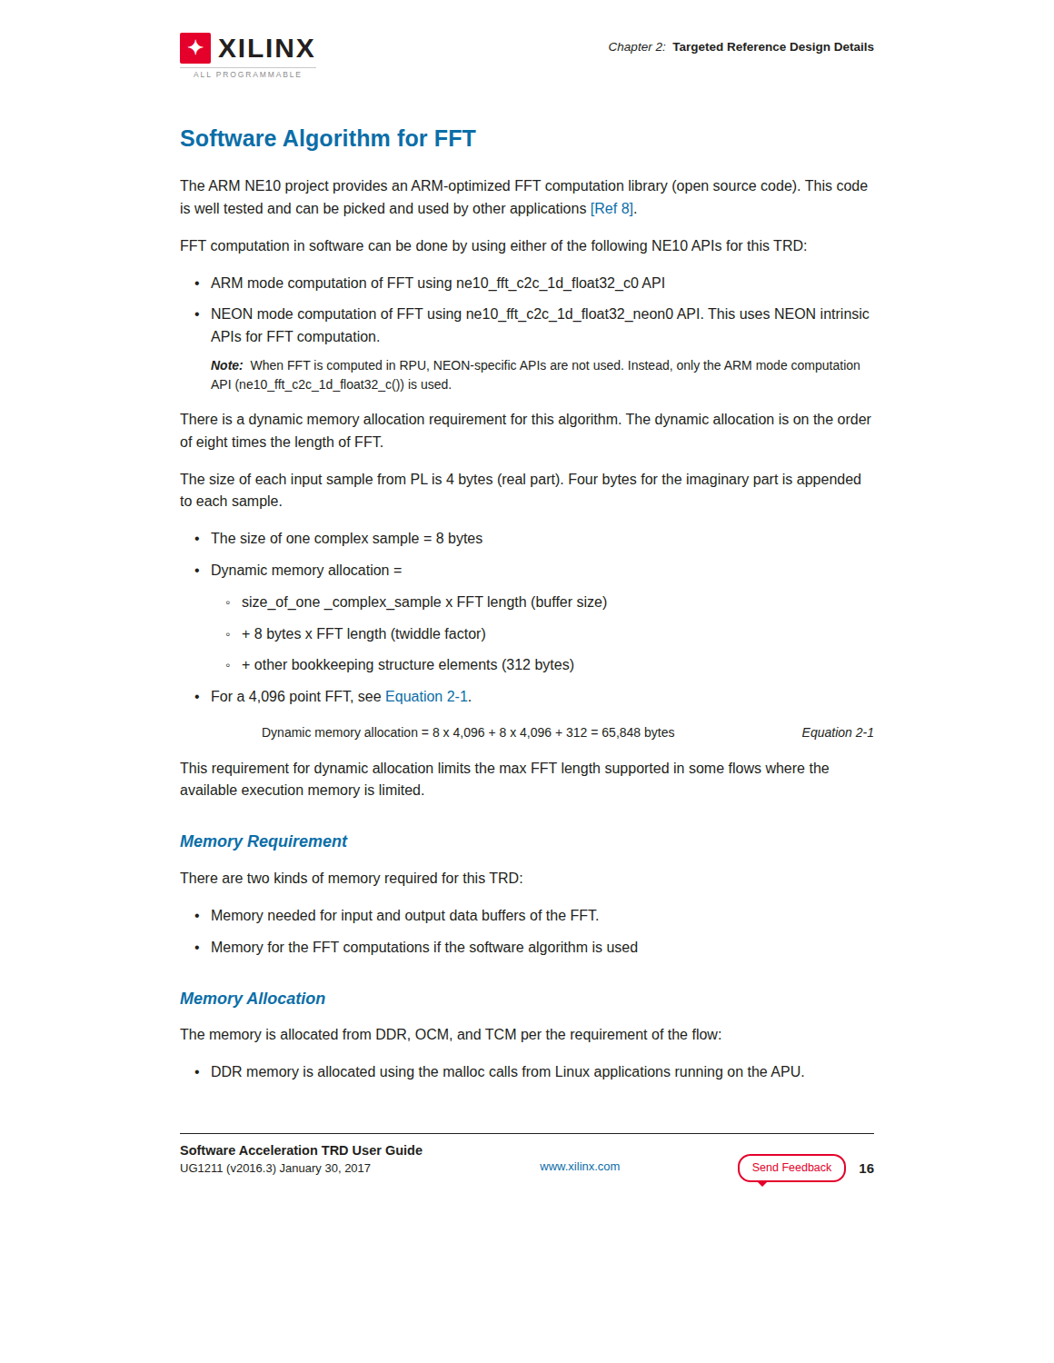✦
XILINX
All Programmable
Chapter 2: Targeted Reference Design Details
Software Algorithm for FFT
The ARM NE10 project provides an ARM-optimized FFT computation library (open source code). This code is well tested and can be picked and used by other applications [Ref 8].
FFT computation in software can be done by using either of the following NE10 APIs for this TRD:
ARM mode computation of FFT using ne10_fft_c2c_1d_float32_c0 API
NEON mode computation of FFT using ne10_fft_c2c_1d_float32_neon0 API. This uses NEON intrinsic APIs for FFT computation.
Note: When FFT is computed in RPU, NEON-specific APIs are not used. Instead, only the ARM mode computation API (ne10_fft_c2c_1d_float32_c()) is used.
There is a dynamic memory allocation requirement for this algorithm. The dynamic allocation is on the order of eight times the length of FFT.
The size of each input sample from PL is 4 bytes (real part). Four bytes for the imaginary part is appended to each sample.
The size of one complex sample = 8 bytes
Dynamic memory allocation =
size_of_one _complex_sample x FFT length (buffer size)
+ 8 bytes x FFT length (twiddle factor)
+ other bookkeeping structure elements (312 bytes)
For a 4,096 point FFT, see Equation 2-1.
Dynamic memory allocation = 8 x 4,096 + 8 x 4,096 + 312 = 65,848 bytes
Equation 2-1
This requirement for dynamic allocation limits the max FFT length supported in some flows where the available execution memory is limited.
Memory Requirement
There are two kinds of memory required for this TRD:
Memory needed for input and output data buffers of the FFT.
Memory for the FFT computations if the software algorithm is used
Memory Allocation
The memory is allocated from DDR, OCM, and TCM per the requirement of the flow:
DDR memory is allocated using the malloc calls from Linux applications running on the APU.
Software Acceleration TRD User Guide
UG1211 (v2016.3) January 30, 2017
www.xilinx.com
Send Feedback
16